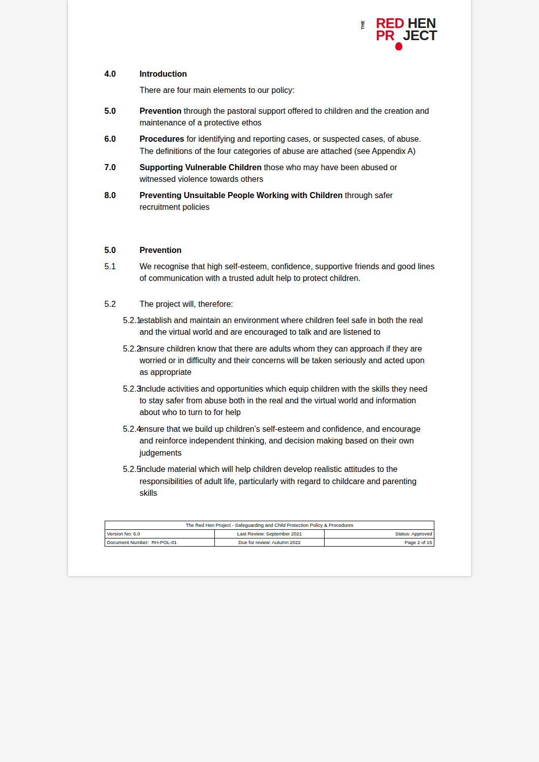THE
RED HEN
PR JECT
4.0 Introduction
There are four main elements to our policy:
5.0
Prevention through the pastoral support offered to children and the creation and maintenance of a protective ethos
6.0
Procedures for identifying and reporting cases, or suspected cases, of abuse. The definitions of the four categories of abuse are attached (see Appendix A)
7.0
Supporting Vulnerable Children those who may have been abused or witnessed violence towards others
8.0
Preventing Unsuitable People Working with Children through safer recruitment policies
5.0 Prevention
5.1
We recognise that high self-esteem, confidence, supportive friends and good lines of communication with a trusted adult help to protect children.
5.2
The project will, therefore:
5.2.1
establish and maintain an environment where children feel safe in both the real and the virtual world and are encouraged to talk and are listened to
5.2.2
ensure children know that there are adults whom they can approach if they are worried or in difficulty and their concerns will be taken seriously and acted upon as appropriate
5.2.3
include activities and opportunities which equip children with the skills they need to stay safer from abuse both in the real and the virtual world and information about who to turn to for help
5.2.4
ensure that we build up children’s self-esteem and confidence, and encourage and reinforce independent thinking, and decision making based on their own judgements
5.2.5
include material which will help children develop realistic attitudes to the responsibilities of adult life, particularly with regard to childcare and parenting skills
| The Red Hen Project - Safeguarding and Child Protection Policy & Procedures |
| Version No: 6.0 | Last Review: September 2021 | Status: Approved |
| Document Number: RH-POL-01 | Due for review: Autumn 2022 | Page 2 of 15 |